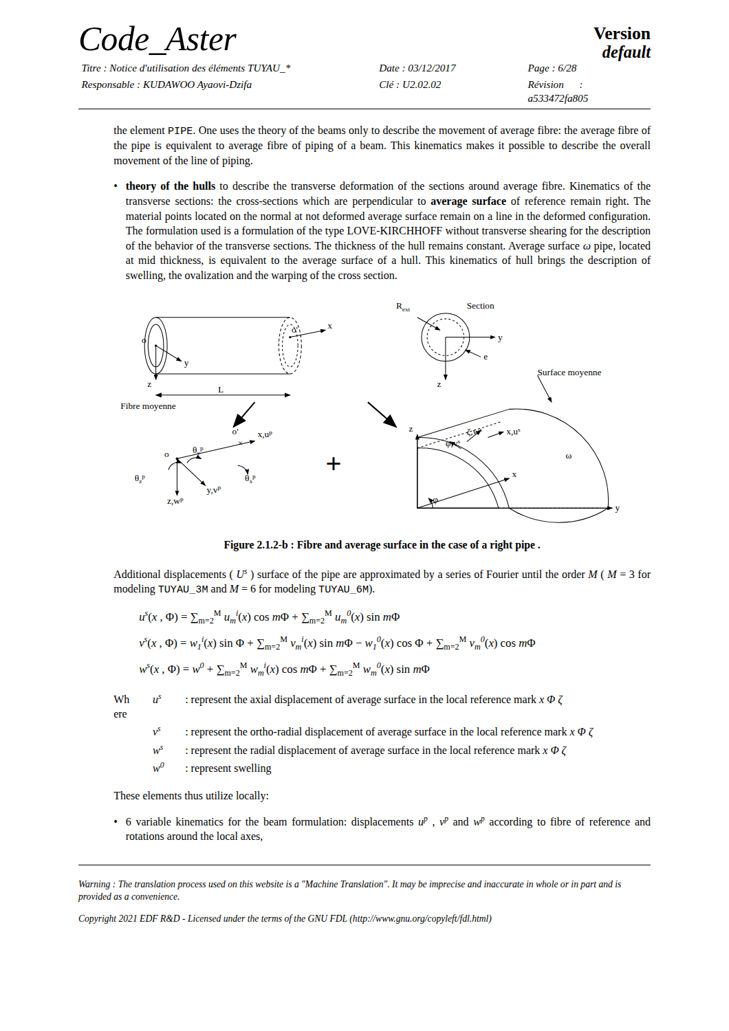Versiondefault
Code_Aster
| Titre : Notice d'utilisation des éléments TUYAU_* | Date : 03/12/2017 | Page : 6/28 |
| Responsable : KUDAWOO Ayaovi-Dzifa | Clé : U2.02.02 | Révision : a533472fa805 |
the element PIPE. One uses the theory of the beams only to describe the movement of average fibre: the average fibre of the pipe is equivalent to average fibre of piping of a beam. This kinematics makes it possible to describe the overall movement of the line of piping.
theory of the hulls to describe the transverse deformation of the sections around average fibre. Kinematics of the transverse sections: the cross-sections which are perpendicular to average surface of reference remain right. The material points located on the normal at not deformed average surface remain on a line in the deformed configuration. The formulation used is a formulation of the type LOVE-KIRCHHOFF without transverse shearing for the description of the behavior of the transverse sections. The thickness of the hull remains constant. Average surface ω pipe, located at mid thickness, is equivalent to the average surface of a hull. This kinematics of hull brings the description of swelling, the ovalization and the warping of the cross section.
o o' z y x L Section Rext y z e Surface moyenne Fibre moyenne o x,up o' × y,vp z,wp θzp θyp θxp + z y x φ ζ,ws φ,vs x,us ω
Figure 2.1.2-b : Fibre and average surface in the case of a right pipe .
Additional displacements ( Us ) surface of the pipe are approximated by a series of Fourier until the order M ( M = 3 for modeling TUYAU_3M and M = 6 for modeling TUYAU_6M).
us(x , Φ) = ∑m=2M umi(x) cos m Φ + ∑m=2M um0(x) sin m Φ
vs(x , Φ) = w1i(x) sin Φ + ∑m=2M vmi(x) sin m Φ − w10(x) cos Φ + ∑m=2M vm0(x) cos m Φ
ws(x , Φ) = w0 + ∑m=2M wmi(x) cos m Φ + ∑m=2M wm0(x) sin m Φ
| Wh ere | u s | : represent the axial displacement of average surface in the local reference mark x Φ ζ |
| | v s | : represent the ortho-radial displacement of average surface in the local reference mark x Φ ζ |
| | w s | : represent the radial displacement of average surface in the local reference mark x Φ ζ |
| | w 0 | : represent swelling |
These elements thus utilize locally:
6 variable kinematics for the beam formulation: displacements up , vp and wp according to fibre of reference and rotations around the local axes,
Warning : The translation process used on this website is a "Machine Translation". It may be imprecise and inaccurate in whole or in part and is provided as a convenience.
Copyright 2021 EDF R&D - Licensed under the terms of the GNU FDL (http://www.gnu.org/copyleft/fdl.html)